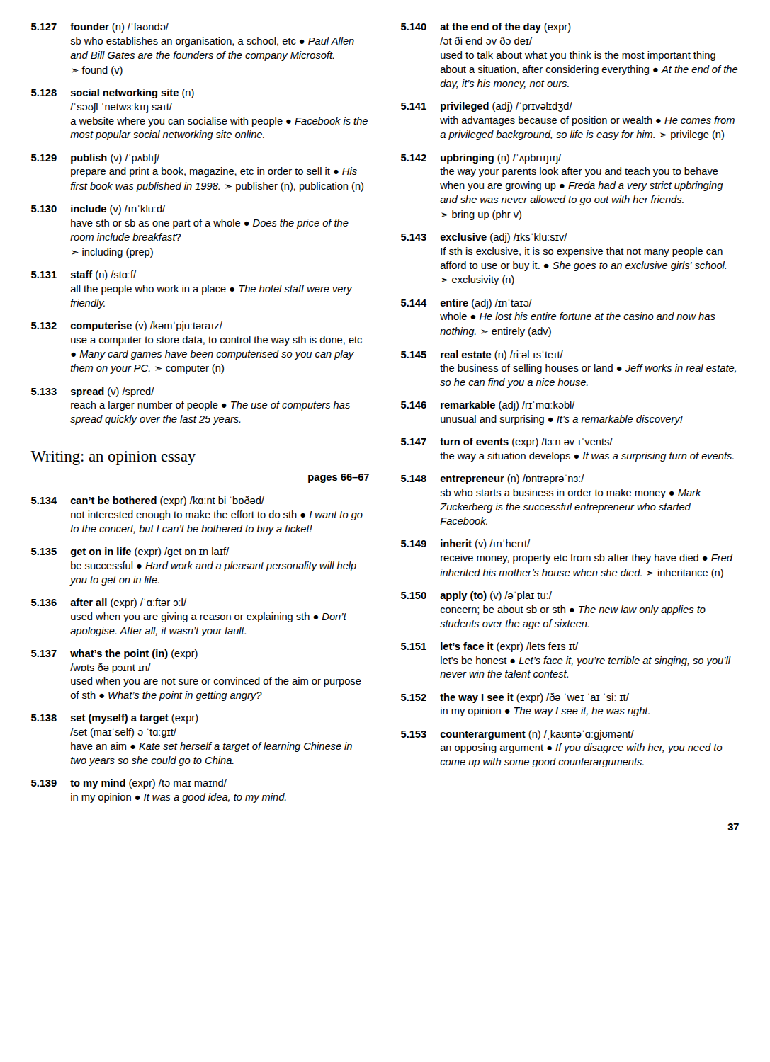5.127
founder (n) /ˈfaʊndə/
sb who establishes an organisation, a school, etc ● Paul Allen and Bill Gates are the founders of the company Microsoft.
➣ found (v)
5.128
social networking site (n)
/ˈsəʊʃl ˈnetwɜːkɪŋ saɪt/
a website where you can socialise with people ● Facebook is the most popular social networking site online.
5.129
publish (v) /ˈpʌblɪʃ/
prepare and print a book, magazine, etc in order to sell it ● His first book was published in 1998. ➣ publisher (n), publication (n)
5.130
include (v) /ɪnˈkluːd/
have sth or sb as one part of a whole ● Does the price of the room include breakfast?
➣ including (prep)
5.131
staff (n) /stɑːf/
all the people who work in a place ● The hotel staff were very friendly.
5.132
computerise (v) /kəmˈpjuːtəraɪz/
use a computer to store data, to control the way sth is done, etc ● Many card games have been computerised so you can play them on your PC. ➣ computer (n)
5.133
spread (v) /spred/
reach a larger number of people ● The use of computers has spread quickly over the last 25 years.
Writing: an opinion essay
pages 66–67
5.134
can’t be bothered (expr) /kɑːnt bi ˈbɒðəd/
not interested enough to make the effort to do sth ● I want to go to the concert, but I can’t be bothered to buy a ticket!
5.135
get on in life (expr) /get ɒn ɪn laɪf/
be successful ● Hard work and a pleasant personality will help you to get on in life.
5.136
after all (expr) /ˈɑːftər ɔːl/
used when you are giving a reason or explaining sth ● Don’t apologise. After all, it wasn’t your fault.
5.137
what’s the point (in) (expr)
/wɒts ðə pɔɪnt ɪn/
used when you are not sure or convinced of the aim or purpose of sth ● What’s the point in getting angry?
5.138
set (myself) a target (expr)
/set (maɪˈself) ə ˈtɑːgɪt/
have an aim ● Kate set herself a target of learning Chinese in two years so she could go to China.
5.139
to my mind (expr) /tə maɪ maɪnd/
in my opinion ● It was a good idea, to my mind.
5.140
at the end of the day (expr)
/ət ði end əv ðə deɪ/
used to talk about what you think is the most important thing about a situation, after considering everything ● At the end of the day, it’s his money, not ours.
5.141
privileged (adj) /ˈprɪvəlɪdʒd/
with advantages because of position or wealth ● He comes from a privileged background, so life is easy for him. ➣ privilege (n)
5.142
upbringing (n) /ˈʌpbrɪŋɪŋ/
the way your parents look after you and teach you to behave when you are growing up ● Freda had a very strict upbringing and she was never allowed to go out with her friends.
➣ bring up (phr v)
5.143
exclusive (adj) /ɪksˈkluːsɪv/
If sth is exclusive, it is so expensive that not many people can afford to use or buy it. ● She goes to an exclusive girls' school.
➣ exclusivity (n)
5.144
entire (adj) /ɪnˈtaɪə/
whole ● He lost his entire fortune at the casino and now has nothing. ➣ entirely (adv)
5.145
real estate (n) /riːəl ɪsˈteɪt/
the business of selling houses or land ● Jeff works in real estate, so he can find you a nice house.
5.146
remarkable (adj) /rɪˈmɑːkəbl/
unusual and surprising ● It’s a remarkable discovery!
5.147
turn of events (expr) /tɜːn əv ɪˈvents/
the way a situation develops ● It was a surprising turn of events.
5.148
entrepreneur (n) /ɒntrəprəˈnɜː/
sb who starts a business in order to make money ● Mark Zuckerberg is the successful entrepreneur who started Facebook.
5.149
inherit (v) /ɪnˈherɪt/
receive money, property etc from sb after they have died ● Fred inherited his mother’s house when she died. ➣ inheritance (n)
5.150
apply (to) (v) /əˈplaɪ tuː/
concern; be about sb or sth ● The new law only applies to students over the age of sixteen.
5.151
let’s face it (expr) /lets feɪs ɪt/
let's be honest ● Let’s face it, you’re terrible at singing, so you’ll never win the talent contest.
5.152
the way I see it (expr) /ðə ˈweɪ ˈaɪ ˈsiː ɪt/
in my opinion ● The way I see it, he was right.
5.153
counterargument (n) /ˌkaʊntəˈɑːgjʊmənt/
an opposing argument ● If you disagree with her, you need to come up with some good counterarguments.
37